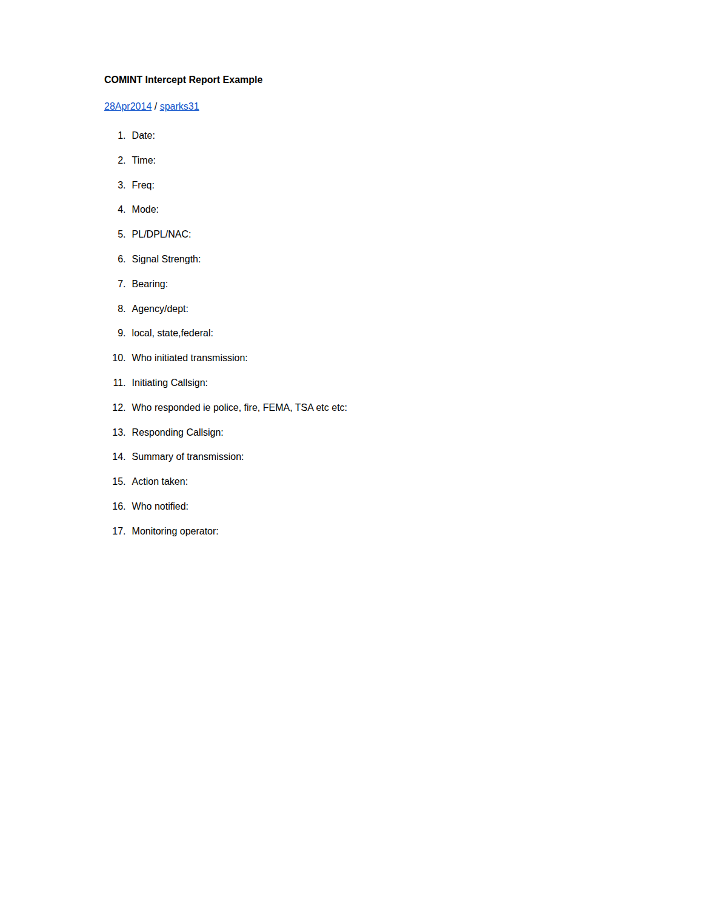COMINT Intercept Report Example
28Apr2014 / sparks31
Date:
Time:
Freq:
Mode:
PL/DPL/NAC:
Signal Strength:
Bearing:
Agency/dept:
local, state,federal:
Who initiated transmission:
Initiating Callsign:
Who responded ie police, fire, FEMA, TSA etc etc:
Responding Callsign:
Summary of transmission:
Action taken:
Who notified:
Monitoring operator: